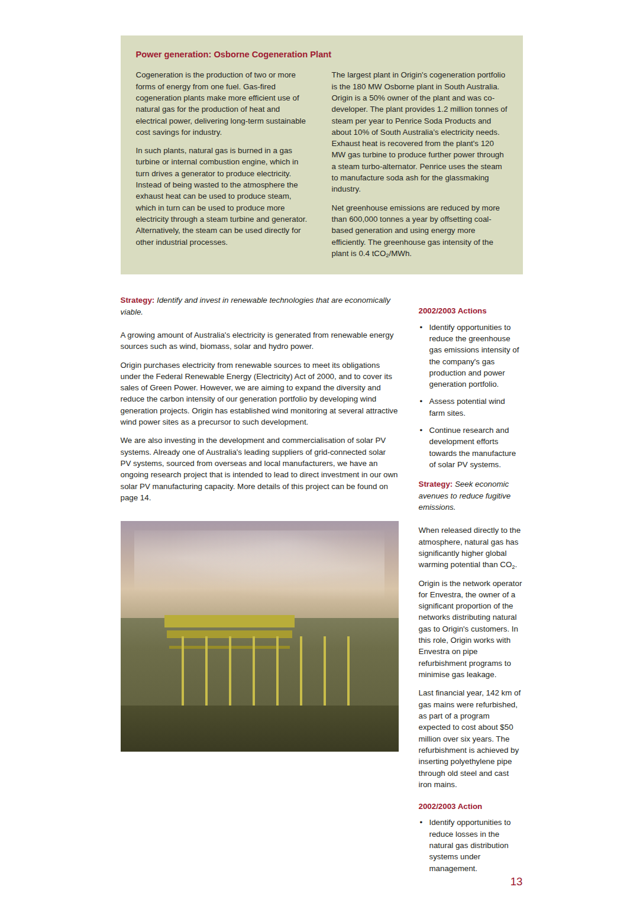Power generation: Osborne Cogeneration Plant
Cogeneration is the production of two or more forms of energy from one fuel. Gas-fired cogeneration plants make more efficient use of natural gas for the production of heat and electrical power, delivering long-term sustainable cost savings for industry.
In such plants, natural gas is burned in a gas turbine or internal combustion engine, which in turn drives a generator to produce electricity. Instead of being wasted to the atmosphere the exhaust heat can be used to produce steam, which in turn can be used to produce more electricity through a steam turbine and generator. Alternatively, the steam can be used directly for other industrial processes.
The largest plant in Origin's cogeneration portfolio is the 180 MW Osborne plant in South Australia. Origin is a 50% owner of the plant and was co-developer. The plant provides 1.2 million tonnes of steam per year to Penrice Soda Products and about 10% of South Australia's electricity needs. Exhaust heat is recovered from the plant's 120 MW gas turbine to produce further power through a steam turbo-alternator. Penrice uses the steam to manufacture soda ash for the glassmaking industry.
Net greenhouse emissions are reduced by more than 600,000 tonnes a year by offsetting coal-based generation and using energy more efficiently. The greenhouse gas intensity of the plant is 0.4 tCO2/MWh.
Strategy: Identify and invest in renewable technologies that are economically viable.
A growing amount of Australia's electricity is generated from renewable energy sources such as wind, biomass, solar and hydro power.
Origin purchases electricity from renewable sources to meet its obligations under the Federal Renewable Energy (Electricity) Act of 2000, and to cover its sales of Green Power. However, we are aiming to expand the diversity and reduce the carbon intensity of our generation portfolio by developing wind generation projects. Origin has established wind monitoring at several attractive wind power sites as a precursor to such development.
We are also investing in the development and commercialisation of solar PV systems. Already one of Australia's leading suppliers of grid-connected solar PV systems, sourced from overseas and local manufacturers, we have an ongoing research project that is intended to lead to direct investment in our own solar PV manufacturing capacity. More details of this project can be found on page 14.
2002/2003 Actions
Identify opportunities to reduce the greenhouse gas emissions intensity of the company's gas production and power generation portfolio.
Assess potential wind farm sites.
Continue research and development efforts towards the manufacture of solar PV systems.
Strategy: Seek economic avenues to reduce fugitive emissions.
When released directly to the atmosphere, natural gas has significantly higher global warming potential than CO2.
Origin is the network operator for Envestra, the owner of a significant proportion of the networks distributing natural gas to Origin's customers. In this role, Origin works with Envestra on pipe refurbishment programs to minimise gas leakage.
Last financial year, 142 km of gas mains were refurbished, as part of a program expected to cost about $50 million over six years. The refurbishment is achieved by inserting polyethylene pipe through old steel and cast iron mains.
2002/2003 Action
Identify opportunities to reduce losses in the natural gas distribution systems under management.
13